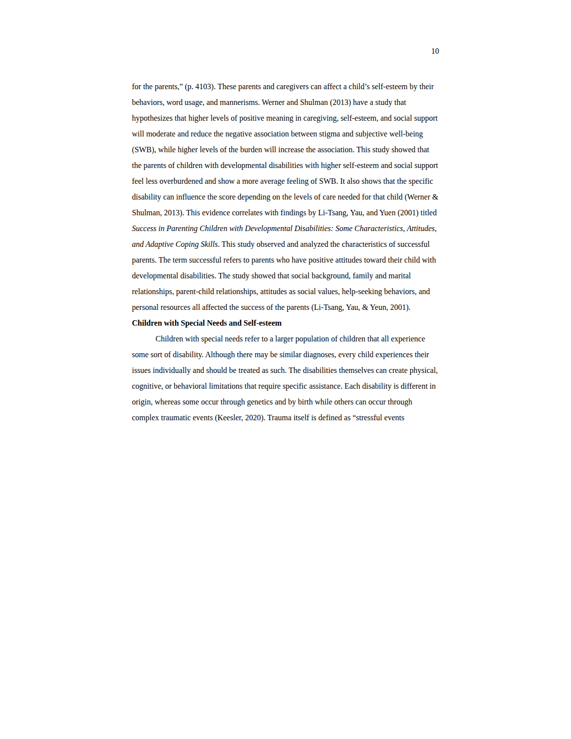10
for the parents,” (p. 4103). These parents and caregivers can affect a child’s self-esteem by their behaviors, word usage, and mannerisms. Werner and Shulman (2013) have a study that hypothesizes that higher levels of positive meaning in caregiving, self-esteem, and social support will moderate and reduce the negative association between stigma and subjective well-being (SWB), while higher levels of the burden will increase the association. This study showed that the parents of children with developmental disabilities with higher self-esteem and social support feel less overburdened and show a more average feeling of SWB. It also shows that the specific disability can influence the score depending on the levels of care needed for that child (Werner & Shulman, 2013). This evidence correlates with findings by Li-Tsang, Yau, and Yuen (2001) titled Success in Parenting Children with Developmental Disabilities: Some Characteristics, Attitudes, and Adaptive Coping Skills. This study observed and analyzed the characteristics of successful parents. The term successful refers to parents who have positive attitudes toward their child with developmental disabilities. The study showed that social background, family and marital relationships, parent-child relationships, attitudes as social values, help-seeking behaviors, and personal resources all affected the success of the parents (Li-Tsang, Yau, & Yeun, 2001).
Children with Special Needs and Self-esteem
Children with special needs refer to a larger population of children that all experience some sort of disability. Although there may be similar diagnoses, every child experiences their issues individually and should be treated as such. The disabilities themselves can create physical, cognitive, or behavioral limitations that require specific assistance. Each disability is different in origin, whereas some occur through genetics and by birth while others can occur through complex traumatic events (Keesler, 2020). Trauma itself is defined as “stressful events